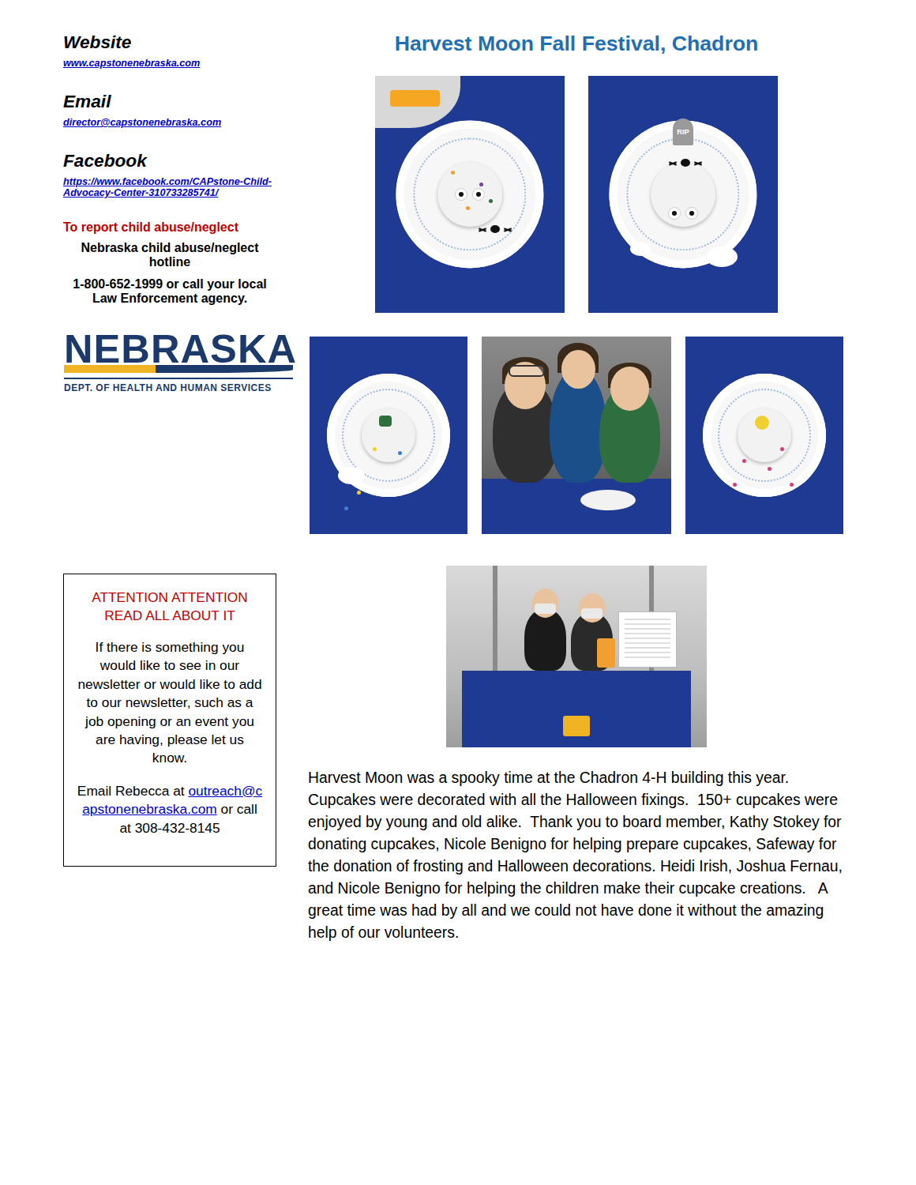Website
www.capstonenebraska.com
Email
director@capstonenebraska.com
Facebook
https://www.facebook.com/CAPstone-Child-Advocacy-Center-310733285741/
To report child abuse/neglect
Nebraska child abuse/neglect hotline
1-800-652-1999 or call your local Law Enforcement agency.
NEBRASKA
DEPT. OF HEALTH AND HUMAN SERVICES
Harvest Moon Fall Festival, Chadron
RIP
ATTENTION ATTENTION READ ALL ABOUT IT
If there is something you would like to see in our newsletter or would like to add to our newsletter, such as a job opening or an event you are having, please let us know.
Email Rebecca at outreach@capstonenebraska.com or call at 308-432-8145
Harvest Moon was a spooky time at the Chadron 4-H building this year. Cupcakes were decorated with all the Halloween fixings. 150+ cupcakes were enjoyed by young and old alike. Thank you to board member, Kathy Stokey for donating cupcakes, Nicole Benigno for helping prepare cupcakes, Safeway for the donation of frosting and Halloween decorations. Heidi Irish, Joshua Fernau, and Nicole Benigno for helping the children make their cupcake creations. A great time was had by all and we could not have done it without the amazing help of our volunteers.